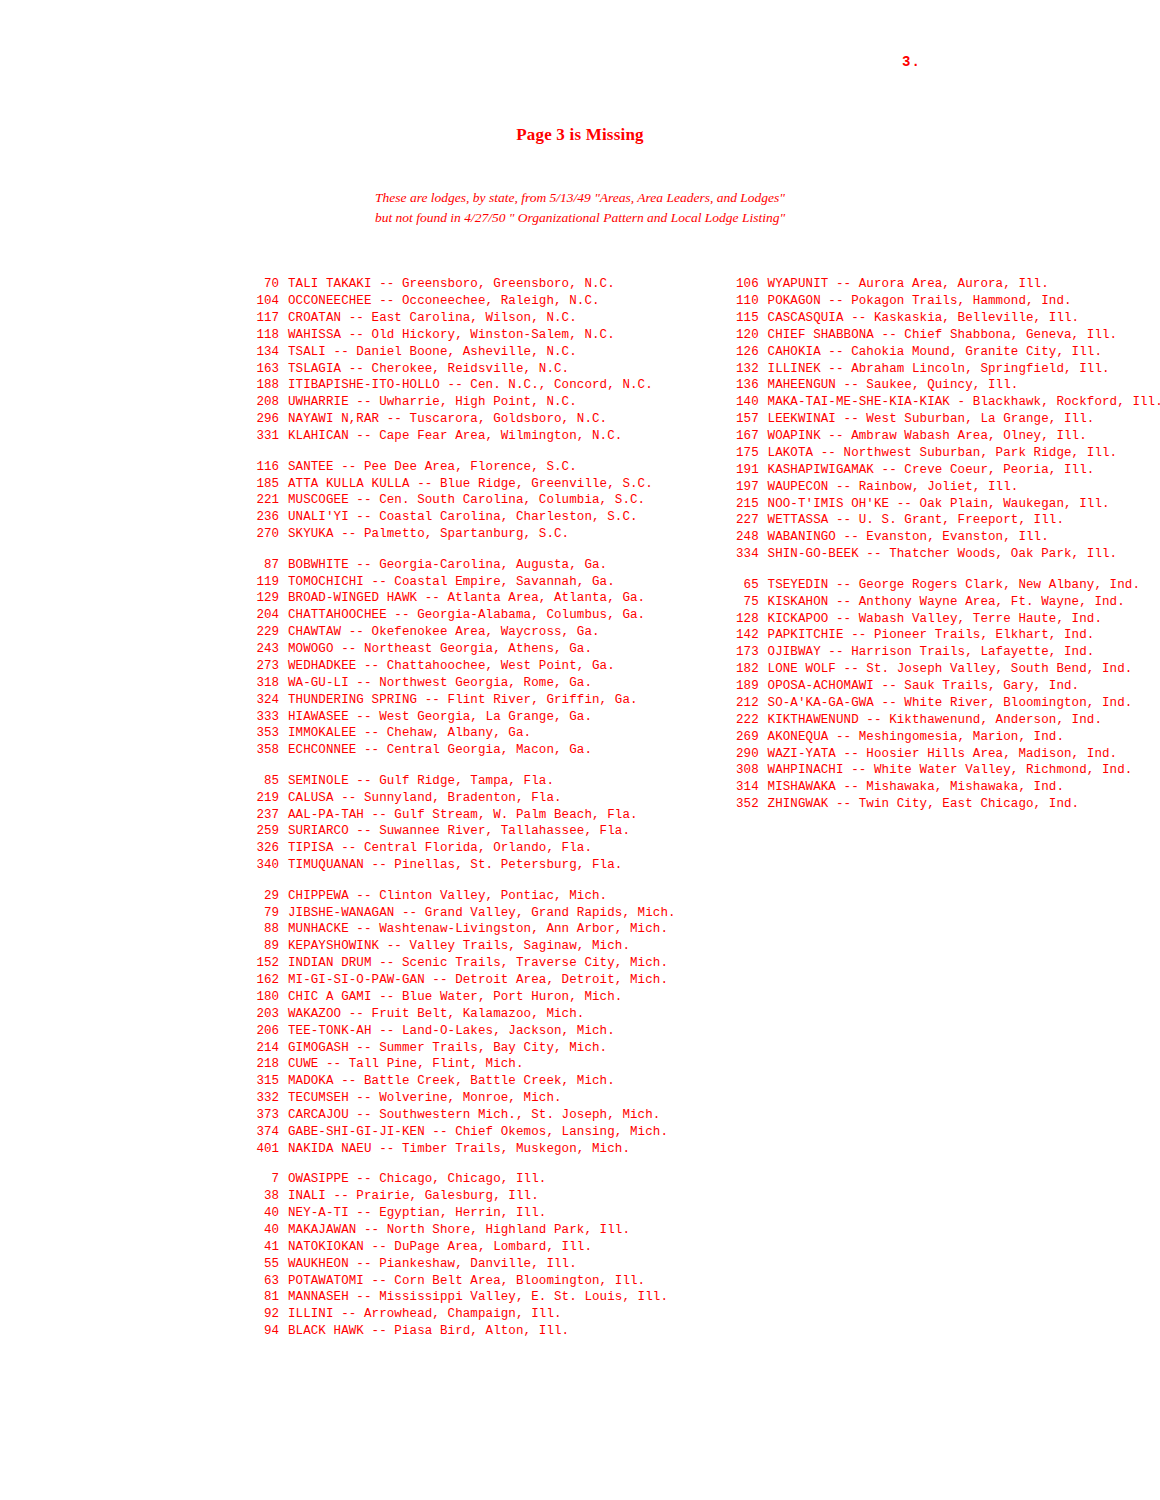3.
Page 3 is Missing
These are lodges, by state, from 5/13/49 "Areas, Area Leaders, and Lodges"
but not found in 4/27/50 " Organizational Pattern and Local Lodge Listing"
70 TALI TAKAKI -- Greensboro, Greensboro, N.C.
104 OCCONEECHEE -- Occoneechee, Raleigh, N.C.
117 CROATAN -- East Carolina, Wilson, N.C.
118 WAHISSA -- Old Hickory, Winston-Salem, N.C.
134 TSALI -- Daniel Boone, Asheville, N.C.
163 TSLAGIA -- Cherokee, Reidsville, N.C.
188 ITIBAPISHE-ITO-HOLLO -- Cen. N.C., Concord, N.C.
208 UWHARRIE -- Uwharrie, High Point, N.C.
296 NAYAWI N,RAR -- Tuscarora, Goldsboro, N.C.
331 KLAHICAN -- Cape Fear Area, Wilmington, N.C.
116 SANTEE -- Pee Dee Area, Florence, S.C.
185 ATTA KULLA KULLA -- Blue Ridge, Greenville, S.C.
221 MUSCOGEE -- Cen. South Carolina, Columbia, S.C.
236 UNALI'YI -- Coastal Carolina, Charleston, S.C.
270 SKYUKA -- Palmetto, Spartanburg, S.C.
87 BOBWHITE -- Georgia-Carolina, Augusta, Ga.
119 TOMOCHICHI -- Coastal Empire, Savannah, Ga.
129 BROAD-WINGED HAWK -- Atlanta Area, Atlanta, Ga.
204 CHATTAHOOCHEE -- Georgia-Alabama, Columbus, Ga.
229 CHAWTAW -- Okefenokee Area, Waycross, Ga.
243 MOWOGO -- Northeast Georgia, Athens, Ga.
273 WEDHADKEE -- Chattahoochee, West Point, Ga.
318 WA-GU-LI -- Northwest Georgia, Rome, Ga.
324 THUNDERING SPRING -- Flint River, Griffin, Ga.
333 HIAWASEE -- West Georgia, La Grange, Ga.
353 IMMOKALEE -- Chehaw, Albany, Ga.
358 ECHCONNEE -- Central Georgia, Macon, Ga.
85 SEMINOLE -- Gulf Ridge, Tampa, Fla.
219 CALUSA -- Sunnyland, Bradenton, Fla.
237 AAL-PA-TAH -- Gulf Stream, W. Palm Beach, Fla.
259 SURIARCO -- Suwannee River, Tallahassee, Fla.
326 TIPISA -- Central Florida, Orlando, Fla.
340 TIMUQUANAN -- Pinellas, St. Petersburg, Fla.
29 CHIPPEWA -- Clinton Valley, Pontiac, Mich.
79 JIBSHE-WANAGAN -- Grand Valley, Grand Rapids, Mich.
88 MUNHACKE -- Washtenaw-Livingston, Ann Arbor, Mich.
89 KEPAYSHOWINK -- Valley Trails, Saginaw, Mich.
152 INDIAN DRUM -- Scenic Trails, Traverse City, Mich.
162 MI-GI-SI-O-PAW-GAN -- Detroit Area, Detroit, Mich.
180 CHIC A GAMI -- Blue Water, Port Huron, Mich.
203 WAKAZOO -- Fruit Belt, Kalamazoo, Mich.
206 TEE-TONK-AH -- Land-O-Lakes, Jackson, Mich.
214 GIMOGASH -- Summer Trails, Bay City, Mich.
218 CUWE -- Tall Pine, Flint, Mich.
315 MADOKA -- Battle Creek, Battle Creek, Mich.
332 TECUMSEH -- Wolverine, Monroe, Mich.
373 CARCAJOU -- Southwestern Mich., St. Joseph, Mich.
374 GABE-SHI-GI-JI-KEN -- Chief Okemos, Lansing, Mich.
401 NAKIDA NAEU -- Timber Trails, Muskegon, Mich.
7 OWASIPPE -- Chicago, Chicago, Ill.
38 INALI -- Prairie, Galesburg, Ill.
40 NEY-A-TI -- Egyptian, Herrin, Ill.
40 MAKAJAWAN -- North Shore, Highland Park, Ill.
41 NATOKIOKAN -- DuPage Area, Lombard, Ill.
55 WAUKHEON -- Piankeshaw, Danville, Ill.
63 POTAWATOMI -- Corn Belt Area, Bloomington, Ill.
81 MANNASEH -- Mississippi Valley, E. St. Louis, Ill.
92 ILLINI -- Arrowhead, Champaign, Ill.
94 BLACK HAWK -- Piasa Bird, Alton, Ill.
106 WYAPUNIT -- Aurora Area, Aurora, Ill.
110 POKAGON -- Pokagon Trails, Hammond, Ind.
115 CASCASQUIA -- Kaskaskia, Belleville, Ill.
120 CHIEF SHABBONA -- Chief Shabbona, Geneva, Ill.
126 CAHOKIA -- Cahokia Mound, Granite City, Ill.
132 ILLINEK -- Abraham Lincoln, Springfield, Ill.
136 MAHEENGUN -- Saukee, Quincy, Ill.
140 MAKA-TAI-ME-SHE-KIA-KIAK - Blackhawk, Rockford, Ill.
157 LEEKWINAI -- West Suburban, La Grange, Ill.
167 WOAPINK -- Ambraw Wabash Area, Olney, Ill.
175 LAKOTA -- Northwest Suburban, Park Ridge, Ill.
191 KASHAPIWIGAMAK -- Creve Coeur, Peoria, Ill.
197 WAUPECON -- Rainbow, Joliet, Ill.
215 NOO-T'IMIS OH'KE -- Oak Plain, Waukegan, Ill.
227 WETTASSA -- U. S. Grant, Freeport, Ill.
248 WABANINGO -- Evanston, Evanston, Ill.
334 SHIN-GO-BEEK -- Thatcher Woods, Oak Park, Ill.
65 TSEYEDIN -- George Rogers Clark, New Albany, Ind.
75 KISKAHON -- Anthony Wayne Area, Ft. Wayne, Ind.
128 KICKAPOO -- Wabash Valley, Terre Haute, Ind.
142 PAPKITCHIE -- Pioneer Trails, Elkhart, Ind.
173 OJIBWAY -- Harrison Trails, Lafayette, Ind.
182 LONE WOLF -- St. Joseph Valley, South Bend, Ind.
189 OPOSA-ACHOMAWI -- Sauk Trails, Gary, Ind.
212 SO-A'KA-GA-GWA -- White River, Bloomington, Ind.
222 KIKTHAWENUND -- Kikthawenund, Anderson, Ind.
269 AKONEQUA -- Meshingomesia, Marion, Ind.
290 WAZI-YATA -- Hoosier Hills Area, Madison, Ind.
308 WAHPINACHI -- White Water Valley, Richmond, Ind.
314 MISHAWAKA -- Mishawaka, Mishawaka, Ind.
352 ZHINGWAK -- Twin City, East Chicago, Ind.